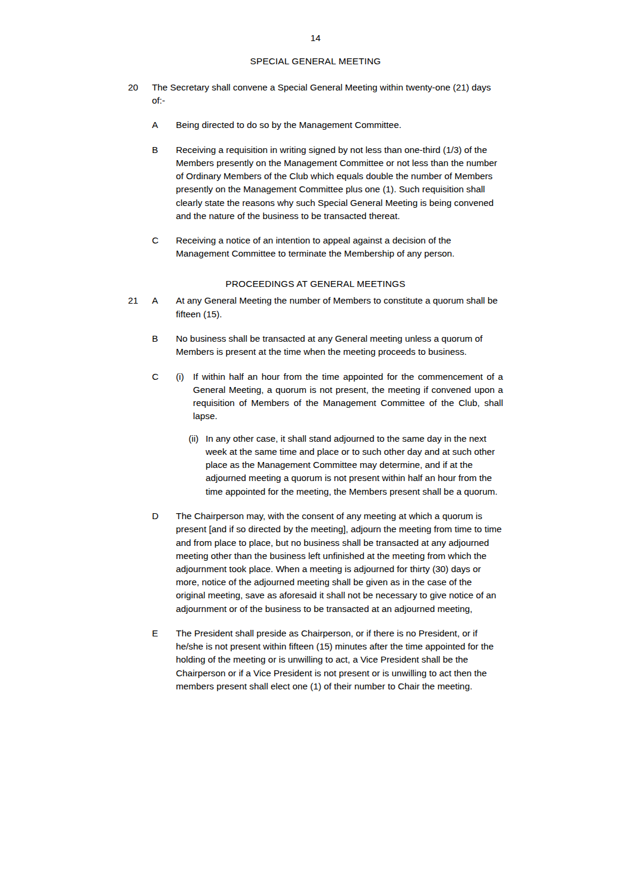14
SPECIAL GENERAL MEETING
20
The Secretary shall convene a Special General Meeting within twenty-one (21) days of:-
A
Being directed to do so by the Management Committee.
B
Receiving a requisition in writing signed by not less than one-third (1/3) of the Members presently on the Management Committee or not less than the number of Ordinary Members of the Club which equals double the number of Members presently on the Management Committee plus one (1). Such requisition shall clearly state the reasons why such Special General Meeting is being convened and the nature of the business to be transacted thereat.
C
Receiving a notice of an intention to appeal against a decision of the Management Committee to terminate the Membership of any person.
PROCEEDINGS AT GENERAL MEETINGS
21
A
At any General Meeting the number of Members to constitute a quorum shall be fifteen (15).
B
No business shall be transacted at any General meeting unless a quorum of Members is present at the time when the meeting proceeds to business.
C
(i)
If within half an hour from the time appointed for the commencement of a General Meeting, a quorum is not present, the meeting if convened upon a requisition of Members of the Management Committee of the Club, shall lapse.
(ii)
In any other case, it shall stand adjourned to the same day in the next week at the same time and place or to such other day and at such other place as the Management Committee may determine, and if at the adjourned meeting a quorum is not present within half an hour from the time appointed for the meeting, the Members present shall be a quorum.
D
The Chairperson may, with the consent of any meeting at which a quorum is present [and if so directed by the meeting], adjourn the meeting from time to time and from place to place, but no business shall be transacted at any adjourned meeting other than the business left unfinished at the meeting from which the adjournment took place. When a meeting is adjourned for thirty (30) days or more, notice of the adjourned meeting shall be given as in the case of the original meeting, save as aforesaid it shall not be necessary to give notice of an adjournment or of the business to be transacted at an adjourned meeting,
E
The President shall preside as Chairperson, or if there is no President, or if he/she is not present within fifteen (15) minutes after the time appointed for the holding of the meeting or is unwilling to act, a Vice President shall be the Chairperson or if a Vice President is not present or is unwilling to act then the members present shall elect one (1) of their number to Chair the meeting.